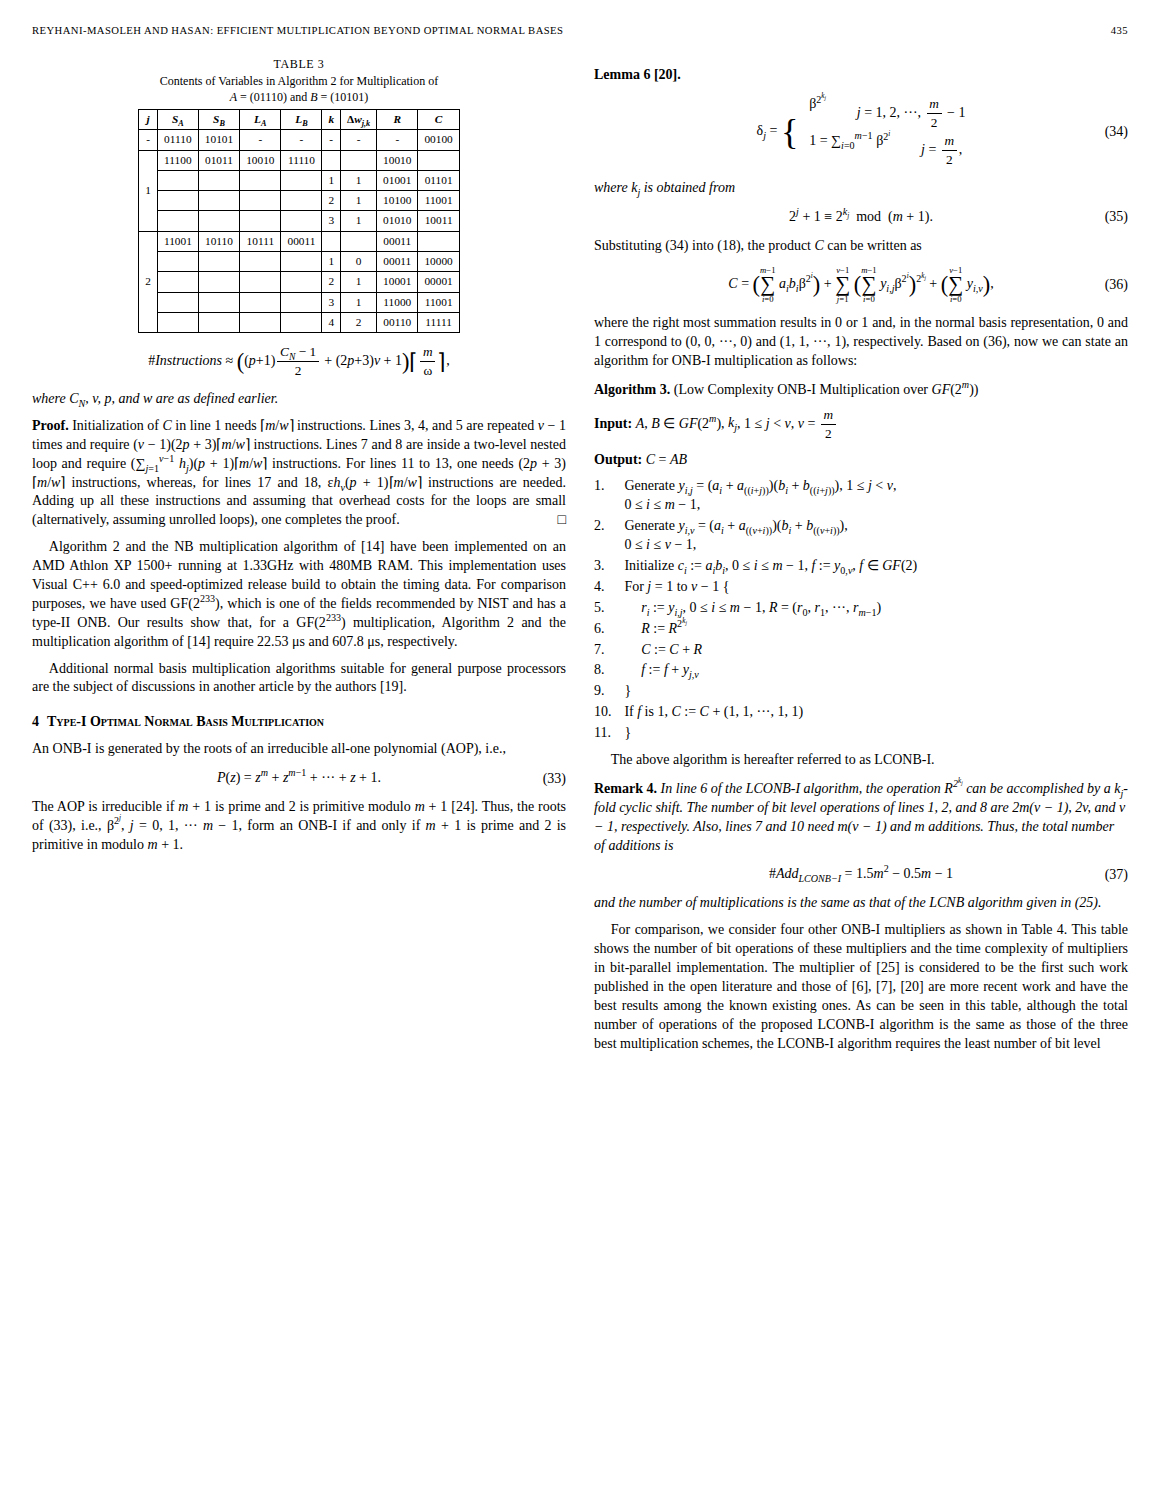REYHANI-MASOLEH AND HASAN: EFFICIENT MULTIPLICATION BEYOND OPTIMAL NORMAL BASES
435
TABLE 3
Contents of Variables in Algorithm 2 for Multiplication of
A = (01110) and B = (10101)
| j | S A | S B | L A | L B | k | Δ w j,k | R | C |
| --- | --- | --- | --- | --- | --- | --- | --- | --- |
| - | 01110 | 10101 | - | - | - | - | - | 00100 |
| 1 | 11100 | 01011 | 10010 | 11110 | | | 10010 | |
| | | | | 1 | 1 | 01001 | 01101 |
| | | | | 2 | 1 | 10100 | 11001 |
| | | | | 3 | 1 | 01010 | 10011 |
| 2 | 11001 | 10110 | 10111 | 00011 | | | 00011 | |
| | | | | 1 | 0 | 00011 | 10000 |
| | | | | 2 | 1 | 10001 | 00001 |
| | | | | 3 | 1 | 11000 | 11001 |
| | | | | 4 | 2 | 00110 | 11111 |
#Instructions ≈ ((p+1)CN − 12 + (2p+3)v + 1)⌈mω⌉,
where CN, v, p, and w are as defined earlier.
Proof. Initialization of C in line 1 needs ⌈m/w⌉ instructions. Lines 3, 4, and 5 are repeated v − 1 times and require (v − 1)(2p + 3)⌈m/w⌉ instructions. Lines 7 and 8 are inside a two-level nested loop and require (∑j=1v−1 hj)(p + 1)⌈m/w⌉ instructions. For lines 11 to 13, one needs (2p + 3)⌈m/w⌉ instructions, whereas, for lines 17 and 18, εhv(p + 1)⌈m/w⌉ instructions are needed. Adding up all these instructions and assuming that overhead costs for the loops are small (alternatively, assuming unrolled loops), one completes the proof. □
Algorithm 2 and the NB multiplication algorithm of [14] have been implemented on an AMD Athlon XP 1500+ running at 1.33GHz with 480MB RAM. This implementation uses Visual C++ 6.0 and speed-optimized release build to obtain the timing data. For comparison purposes, we have used GF(2233), which is one of the fields recommended by NIST and has a type-II ONB. Our results show that, for a GF(2233) multiplication, Algorithm 2 and the multiplication algorithm of [14] require 22.53 μs and 607.8 μs, respectively.
Additional normal basis multiplication algorithms suitable for general purpose processors are the subject of discussions in another article by the authors [19].
4 Type-I Optimal Normal Basis Multiplication
An ONB-I is generated by the roots of an irreducible all-one polynomial (AOP), i.e.,
P(z) = zm + zm−1 + ··· + z + 1. (33)
The AOP is irreducible if m + 1 is prime and 2 is primitive modulo m + 1 [24]. Thus, the roots of (33), i.e., β2j, j = 0, 1, ··· m − 1, form an ONB-I if and only if m + 1 is prime and 2 is primitive in modulo m + 1.
Lemma 6 [20].
δj = { β2kj j = 1, 2, ···, m 2 − 1 1 = ∑i=0m−1 β2i j = m 2, (34)
where kj is obtained from
2j + 1 ≡ 2kj mod (m + 1). (35)
Substituting (34) into (18), the product C can be written as
C = (m−1∑i=0 aibiβ2i) + v−1∑j=1 (m−1∑i=0 yi,jβ2i)2kj + (v−1∑i=0 yi,v), (36)
where the right most summation results in 0 or 1 and, in the normal basis representation, 0 and 1 correspond to (0, 0, ···, 0) and (1, 1, ···, 1), respectively. Based on (36), now we can state an algorithm for ONB-I multiplication as follows:
Algorithm 3. (Low Complexity ONB-I Multiplication over GF(2m))
Input: A, B ∈ GF(2m), kj, 1 ≤ j < v, v = m 2
Output: C = AB
1. Generate yi,j = (ai + a((i+j)))(bi + b((i+j))), 1 ≤ j < v,
0 ≤ i ≤ m − 1,
2. Generate yi,v = (ai + a((v+i)))(bi + b((v+i))),
0 ≤ i ≤ v − 1,
3. Initialize ci := aibi, 0 ≤ i ≤ m − 1, f := y0,v, f ∈ GF(2)
4. For j = 1 to v − 1 {
5. ri := yi,j, 0 ≤ i ≤ m − 1, R = (r0, r1, ···, rm−1)
6. R := R2kj
7. C := C + R
8. f := f + yj,v
9.}
10. If f is 1, C := C + (1, 1, ···, 1, 1)
11.}
The above algorithm is hereafter referred to as LCONB-I.
Remark 4. In line 6 of the LCONB-I algorithm, the operation R2kj can be accomplished by a kj-fold cyclic shift. The number of bit level operations of lines 1, 2, and 8 are 2m(v − 1), 2v, and v − 1, respectively. Also, lines 7 and 10 need m(v − 1) and m additions. Thus, the total number of additions is
#AddLCONB−I = 1.5m2 − 0.5m − 1 (37)
and the number of multiplications is the same as that of the LCNB algorithm given in (25).
For comparison, we consider four other ONB-I multipliers as shown in Table 4. This table shows the number of bit operations of these multipliers and the time complexity of multipliers in bit-parallel implementation. The multiplier of [25] is considered to be the first such work published in the open literature and those of [6], [7], [20] are more recent work and have the best results among the known existing ones. As can be seen in this table, although the total number of operations of the proposed LCONB-I algorithm is the same as those of the three best multiplication schemes, the LCONB-I algorithm requires the least number of bit level